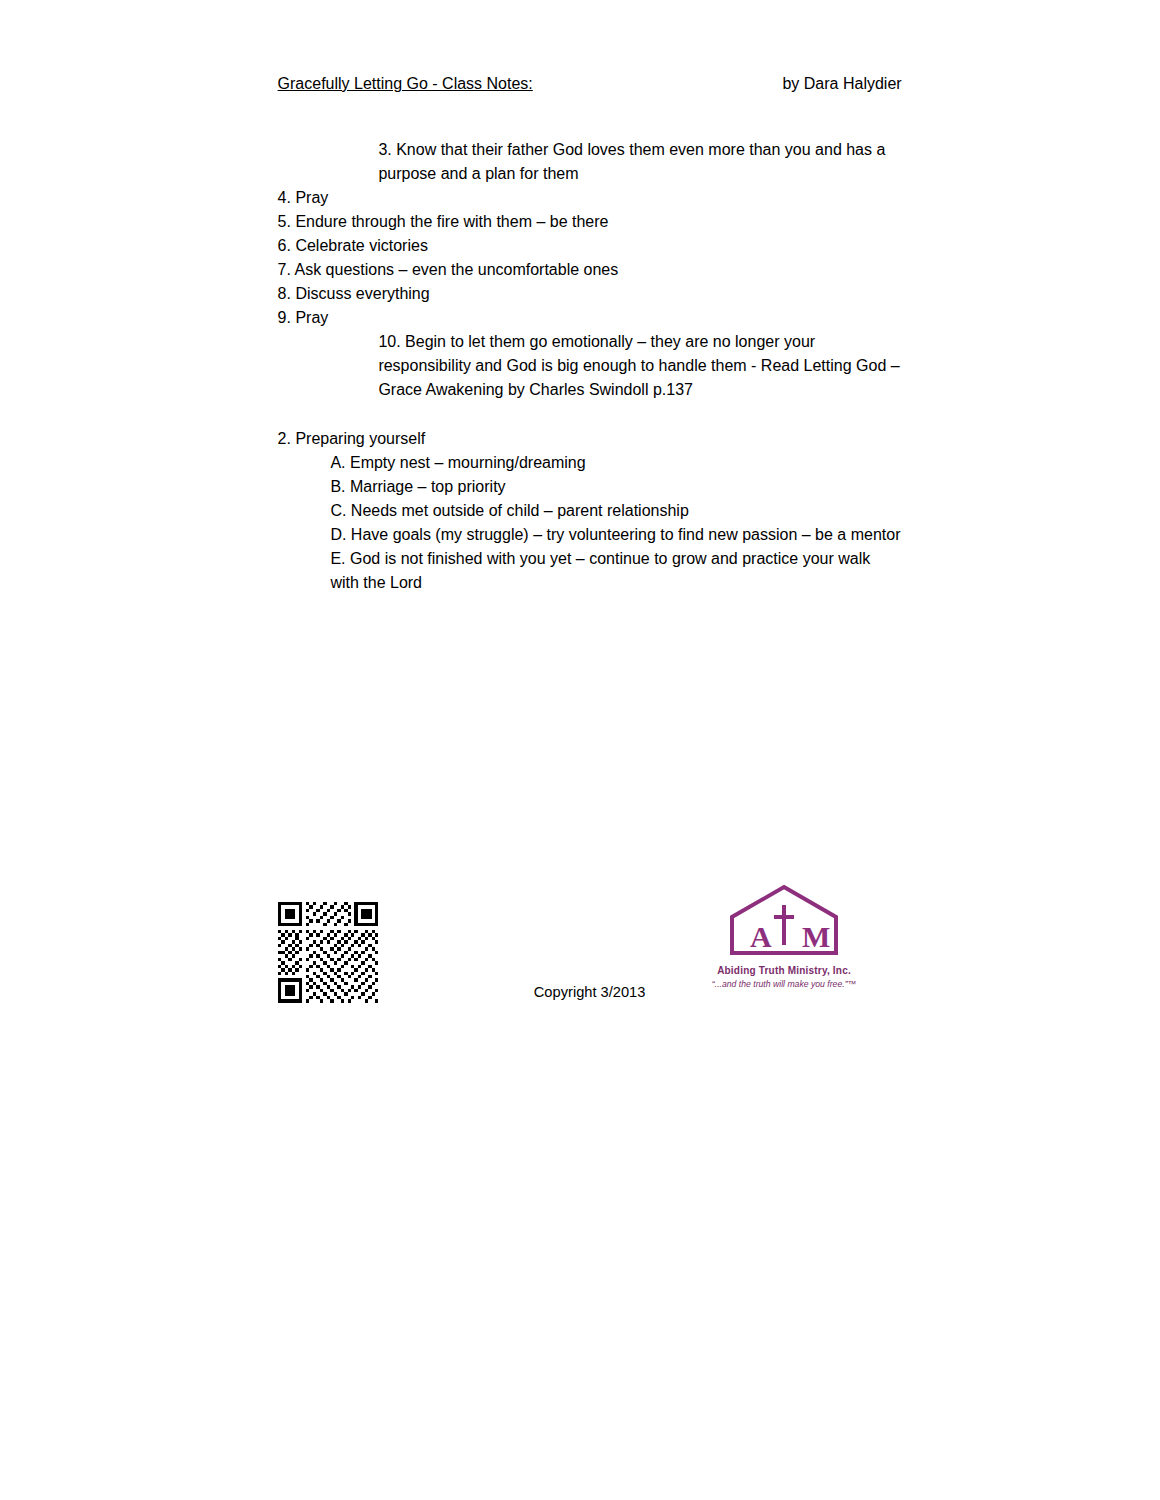Gracefully Letting Go - Class Notes: by Dara Halydier
3. Know that their father God loves them even more than you and has a purpose and a plan for them
4. Pray
5. Endure through the fire with them – be there
6. Celebrate victories
7. Ask questions – even the uncomfortable ones
8. Discuss everything
9. Pray
10. Begin to let them go emotionally – they are no longer your responsibility and God is big enough to handle them - Read Letting God – Grace Awakening by Charles Swindoll p.137
2. Preparing yourself
A. Empty nest – mourning/dreaming
B. Marriage – top priority
C. Needs met outside of child – parent relationship
D. Have goals (my struggle) – try volunteering to find new passion – be a mentor
E. God is not finished with you yet – continue to grow and practice your walk with the Lord
Copyright 3/2013
A M
Abiding Truth Ministry, Inc.
“...and the truth will make you free.”™